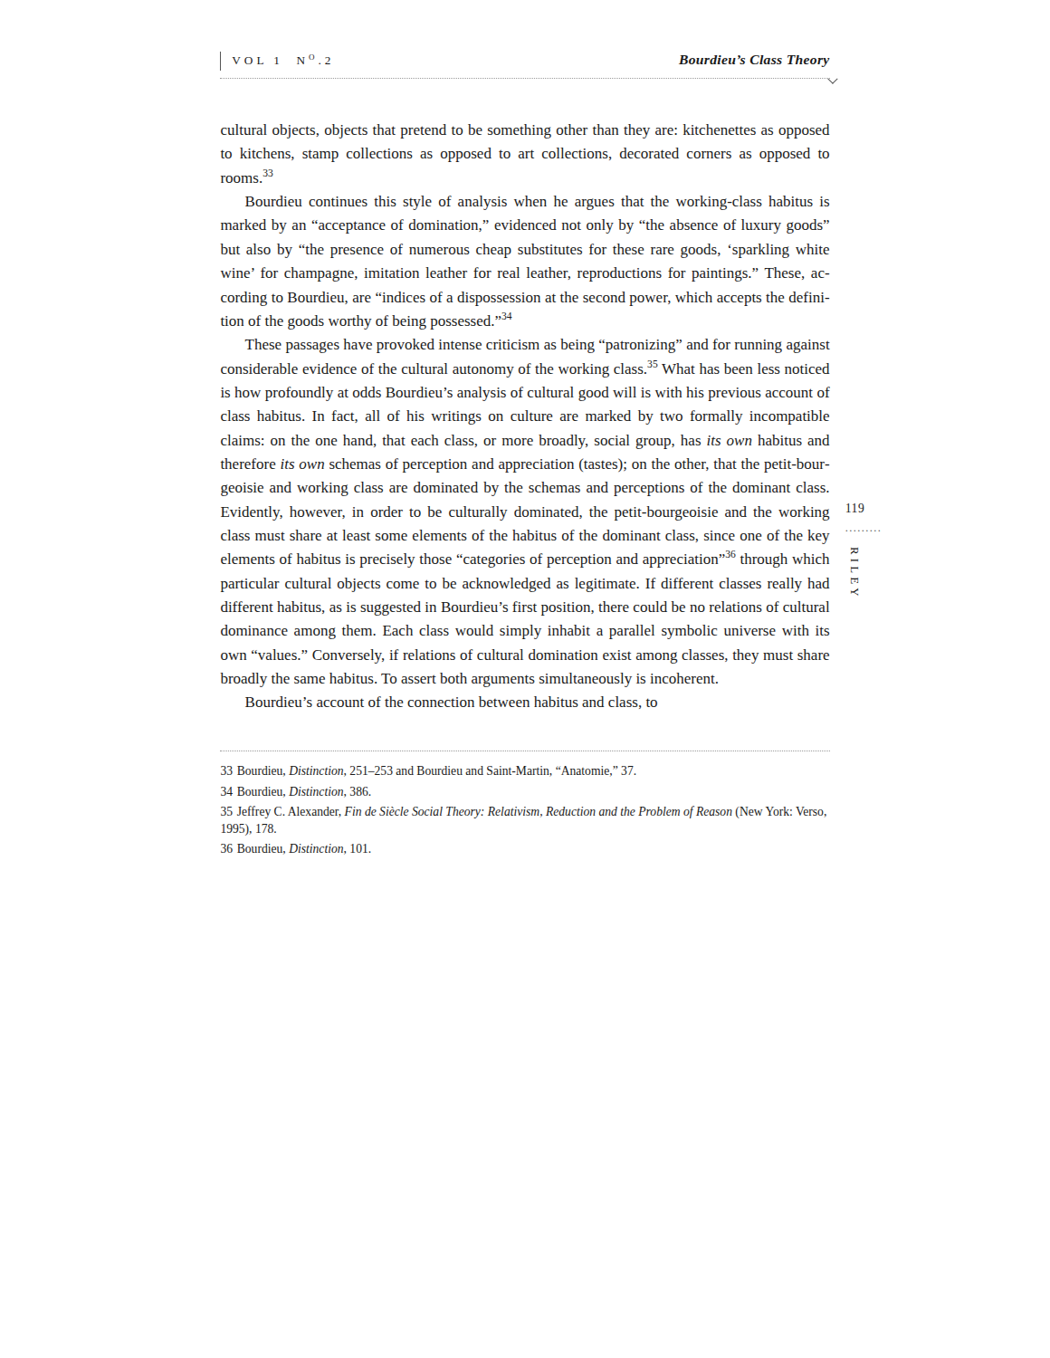VOL 1 No.2 Bourdieu’s Class Theory
119
.........
Riley
cultural objects, objects that pretend to be something other than they are: kitchenettes as opposed to kitchens, stamp collections as opposed to art collections, decorated corners as opposed to rooms.33
Bourdieu continues this style of analysis when he argues that the working-class habitus is marked by an “acceptance of domination,” evidenced not only by “the absence of luxury goods” but also by “the presence of numerous cheap substitutes for these rare goods, ‘sparkling white wine’ for champagne, imitation leather for real leather, reproductions for paintings.” These, according to Bourdieu, are “indices of a dispossession at the second power, which accepts the definition of the goods worthy of being possessed.”34
These passages have provoked intense criticism as being “patronizing” and for running against considerable evidence of the cultural autonomy of the working class.35 What has been less noticed is how profoundly at odds Bourdieu’s analysis of cultural good will is with his previous account of class habitus. In fact, all of his writings on culture are marked by two formally incompatible claims: on the one hand, that each class, or more broadly, social group, has its own habitus and therefore its own schemas of perception and appreciation (tastes); on the other, that the petit-bourgeoisie and working class are dominated by the schemas and perceptions of the dominant class. Evidently, however, in order to be culturally dominated, the petit-bourgeoisie and the working class must share at least some elements of the habitus of the dominant class, since one of the key elements of habitus is precisely those “categories of perception and appreciation”36 through which particular cultural objects come to be acknowledged as legitimate. If different classes really had different habitus, as is suggested in Bourdieu’s first position, there could be no relations of cultural dominance among them. Each class would simply inhabit a parallel symbolic universe with its own “values.” Conversely, if relations of cultural domination exist among classes, they must share broadly the same habitus. To assert both arguments simultaneously is incoherent.
Bourdieu’s account of the connection between habitus and class, to
33 Bourdieu, Distinction, 251–253 and Bourdieu and Saint-Martin, “Anatomie,” 37.
34 Bourdieu, Distinction, 386.
35 Jeffrey C. Alexander, Fin de Siècle Social Theory: Relativism, Reduction and the Problem of Reason (New York: Verso, 1995), 178.
36 Bourdieu, Distinction, 101.